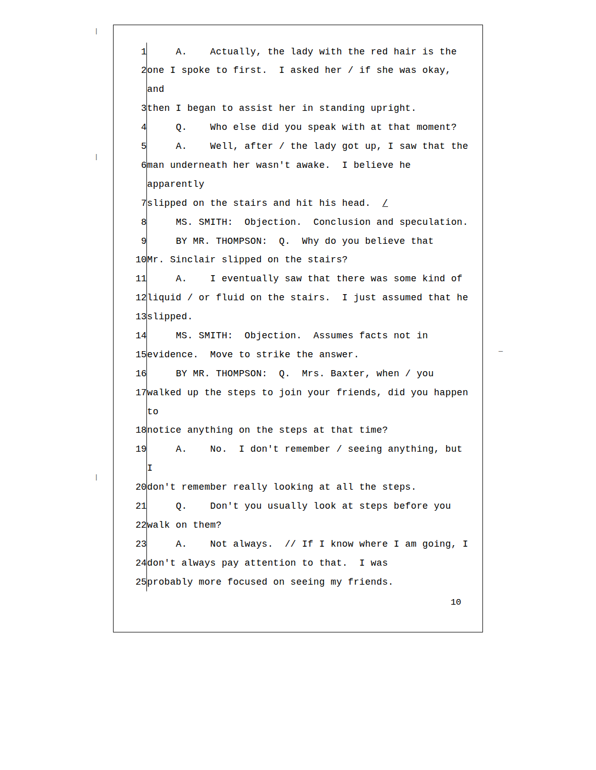|
|
|
| 1 | A. Actually, the lady with the red hair is the |
| 2 | one I spoke to first. I asked her / if she was okay, and |
| 3 | then I began to assist her in standing upright. |
| 4 | Q. Who else did you speak with at that moment? |
| 5 | A. Well, after / the lady got up, I saw that the |
| 6 | man underneath her wasn't awake. I believe he apparently |
| 7 | slipped on the stairs and hit his head. / |
| 8 | MS. SMITH: Objection. Conclusion and speculation. |
| 9 | BY MR. THOMPSON: Q. Why do you believe that |
| 10 | Mr. Sinclair slipped on the stairs? |
| 11 | A. I eventually saw that there was some kind of |
| 12 | liquid / or fluid on the stairs. I just assumed that he |
| 13 | slipped. |
| 14 | MS. SMITH: Objection. Assumes facts not in |
| 15 | evidence. Move to strike the answer. |
| 16 | BY MR. THOMPSON: Q. Mrs. Baxter, when / you |
| 17 | walked up the steps to join your friends, did you happen to |
| 18 | notice anything on the steps at that time? |
| 19 | A. No. I don't remember / seeing anything, but I |
| 20 | don't remember really looking at all the steps. |
| 21 | Q. Don't you usually look at steps before you |
| 22 | walk on them? |
| 23 | A. Not always. // If I know where I am going, I |
| 24 | don't always pay attention to that. I was |
| 25 | probably more focused on seeing my friends. |
10
—